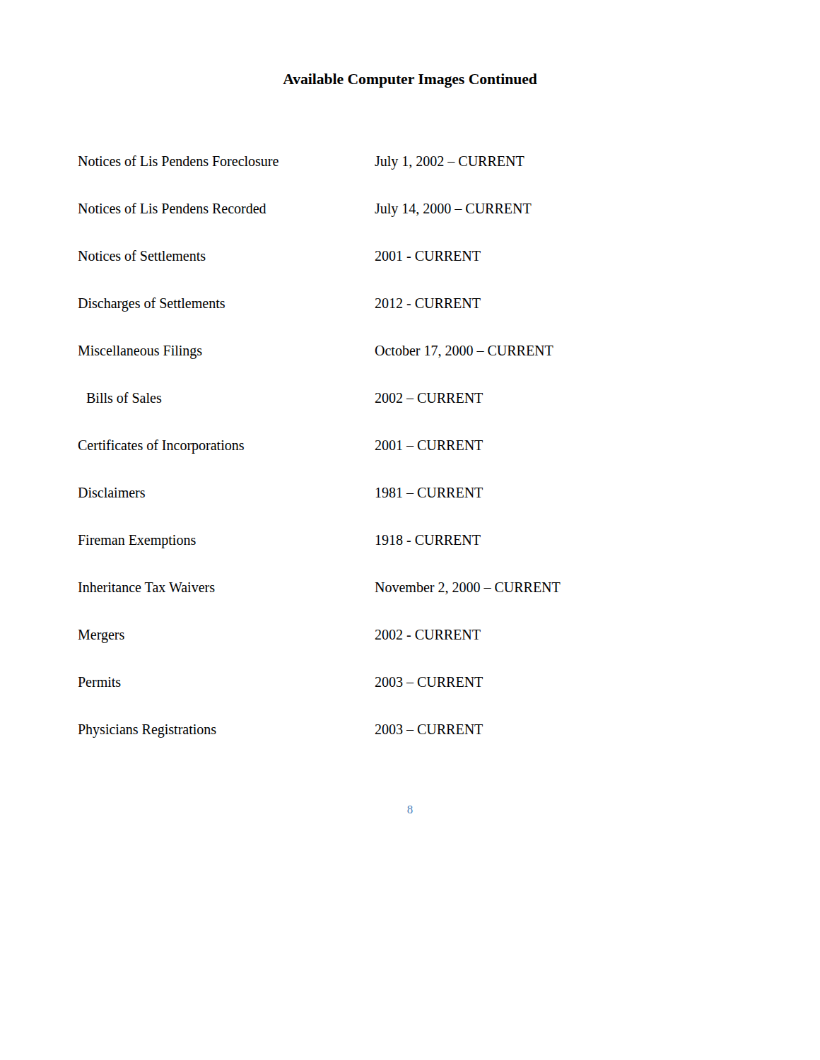Available Computer Images Continued
| Notices of Lis Pendens Foreclosure | July 1, 2002 – CURRENT |
| Notices of Lis Pendens Recorded | July 14, 2000 – CURRENT |
| Notices of Settlements | 2001 - CURRENT |
| Discharges of Settlements | 2012 - CURRENT |
| Miscellaneous Filings | October 17, 2000 – CURRENT |
| Bills of Sales | 2002 – CURRENT |
| Certificates of Incorporations | 2001 – CURRENT |
| Disclaimers | 1981 – CURRENT |
| Fireman Exemptions | 1918 - CURRENT |
| Inheritance Tax Waivers | November 2, 2000 – CURRENT |
| Mergers | 2002 - CURRENT |
| Permits | 2003 – CURRENT |
| Physicians Registrations | 2003 – CURRENT |
8